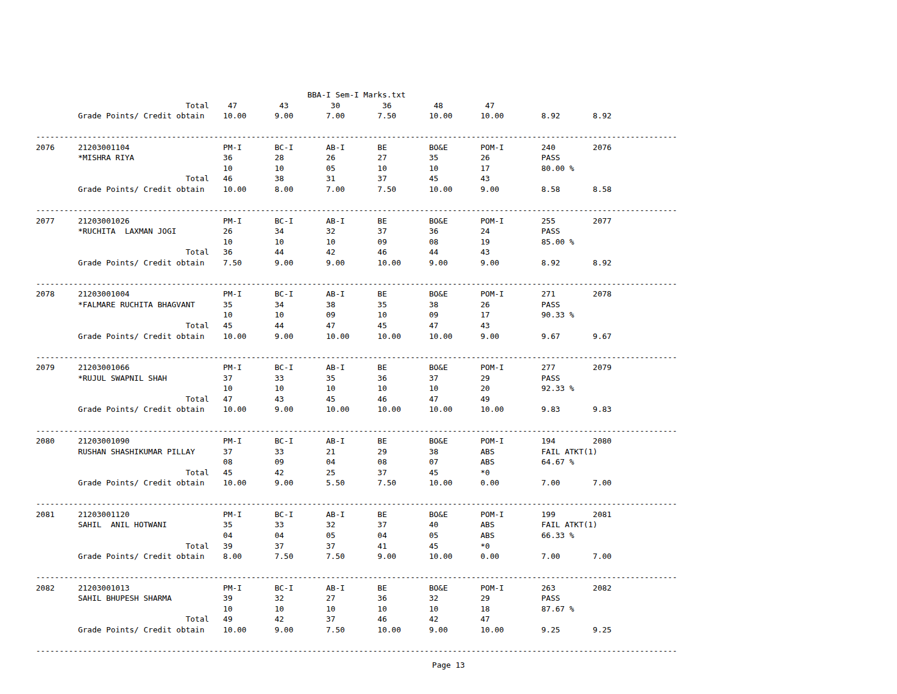BBA-I Sem-I Marks.txt
                                Total    47         43         30         36         48         47
         Grade Points/ Credit obtain    10.00      9.00       7.00       7.50       10.00      10.00        8.92       8.92

-----------------------------------------------------------------------------------------------------------------------------------------
2076     21203001104                    PM-I       BC-I       AB-I       BE         BO&E       POM-I        240        2076
         *MISHRA RIYA                   36         28         26         27         35         26           PASS
                                        10         10         05         10         10         17           80.00 %
                                Total   46         38         31         37         45         43
         Grade Points/ Credit obtain    10.00      8.00       7.00       7.50       10.00      9.00         8.58       8.58

-----------------------------------------------------------------------------------------------------------------------------------------
2077     21203001026                    PM-I       BC-I       AB-I       BE         BO&E       POM-I        255        2077
         *RUCHITA  LAXMAN JOGI          26         34         32         37         36         24           PASS
                                        10         10         10         09         08         19           85.00 %
                                Total   36         44         42         46         44         43
         Grade Points/ Credit obtain    7.50       9.00       9.00       10.00      9.00       9.00         8.92       8.92

-----------------------------------------------------------------------------------------------------------------------------------------
2078     21203001004                    PM-I       BC-I       AB-I       BE         BO&E       POM-I        271        2078
         *FALMARE RUCHITA BHAGVANT      35         34         38         35         38         26           PASS
                                        10         10         09         10         09         17           90.33 %
                                Total   45         44         47         45         47         43
         Grade Points/ Credit obtain    10.00      9.00       10.00      10.00      10.00      9.00         9.67       9.67

-----------------------------------------------------------------------------------------------------------------------------------------
2079     21203001066                    PM-I       BC-I       AB-I       BE         BO&E       POM-I        277        2079
         *RUJUL SWAPNIL SHAH            37         33         35         36         37         29           PASS
                                        10         10         10         10         10         20           92.33 %
                                Total   47         43         45         46         47         49
         Grade Points/ Credit obtain    10.00      9.00       10.00      10.00      10.00      10.00        9.83       9.83

-----------------------------------------------------------------------------------------------------------------------------------------
2080     21203001090                    PM-I       BC-I       AB-I       BE         BO&E       POM-I        194        2080
         RUSHAN SHASHIKUMAR PILLAY      37         33         21         29         38         ABS          FAIL ATKT(1)
                                        08         09         04         08         07         ABS          64.67 %
                                Total   45         42         25         37         45         *0
         Grade Points/ Credit obtain    10.00      9.00       5.50       7.50       10.00      0.00         7.00       7.00

-----------------------------------------------------------------------------------------------------------------------------------------
2081     21203001120                    PM-I       BC-I       AB-I       BE         BO&E       POM-I        199        2081
         SAHIL  ANIL HOTWANI            35         33         32         37         40         ABS          FAIL ATKT(1)
                                        04         04         05         04         05         ABS          66.33 %
                                Total   39         37         37         41         45         *0
         Grade Points/ Credit obtain    8.00       7.50       7.50       9.00       10.00      0.00         7.00       7.00

-----------------------------------------------------------------------------------------------------------------------------------------
2082     21203001013                    PM-I       BC-I       AB-I       BE         BO&E       POM-I        263        2082
         SAHIL BHUPESH SHARMA           39         32         27         36         32         29           PASS
                                        10         10         10         10         10         18           87.67 %
                                Total   49         42         37         46         42         47
         Grade Points/ Credit obtain    10.00      9.00       7.50       10.00      9.00       10.00        9.25       9.25

-----------------------------------------------------------------------------------------------------------------------------------------
Page 13